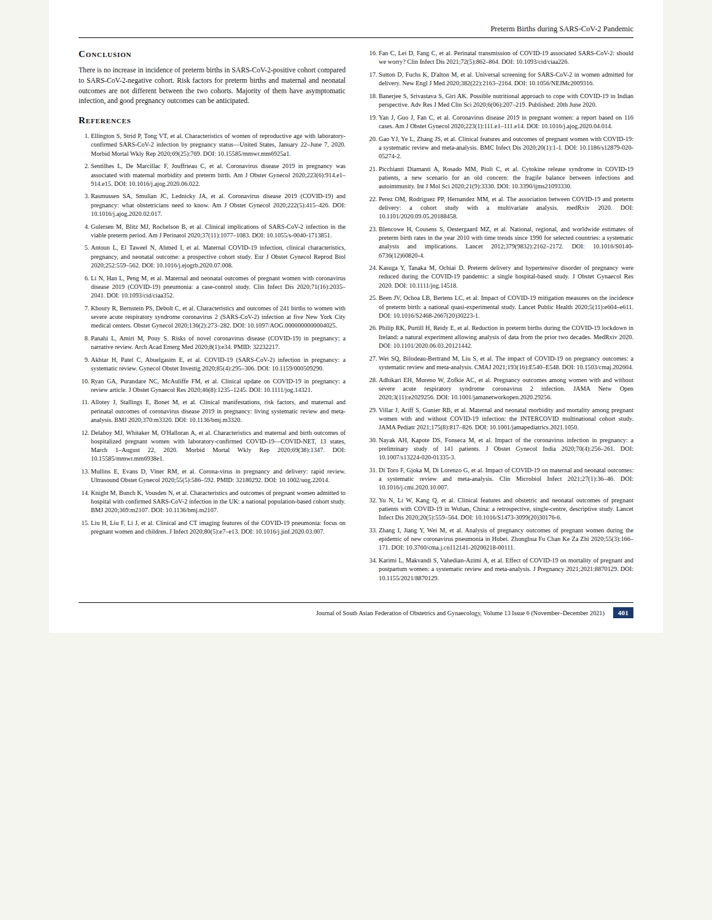Preterm Births during SARS-CoV-2 Pandemic
Conclusion
There is no increase in incidence of preterm births in SARS-CoV-2-positive cohort compared to SARS-CoV-2-negative cohort. Risk factors for preterm births and maternal and neonatal outcomes are not different between the two cohorts. Majority of them have asymptomatic infection, and good pregnancy outcomes can be anticipated.
References
Ellington S, Strid P, Tong VT, et al. Characteristics of women of reproductive age with laboratory-confirmed SARS-CoV-2 infection by pregnancy status—United States, January 22–June 7, 2020. Morbid Mortal Wkly Rep 2020;69(25):769. DOI: 10.15585/mmwr.mm6925a1.
Sentilhes L, De Marcillac F, Jouffrieau C, et al. Coronavirus disease 2019 in pregnancy was associated with maternal morbidity and preterm birth. Am J Obstet Gynecol 2020;223(6):914.e1–914.e15. DOI: 10.1016/j.ajog.2020.06.022.
Rasmussen SA, Smulian JC, Lednicky JA, et al. Coronavirus disease 2019 (COVID-19) and pregnancy: what obstetricians need to know. Am J Obstet Gynecol 2020;222(5):415–426. DOI: 10.1016/j.ajog.2020.02.017.
Gulersen M, Blitz MJ, Rochelson B, et al. Clinical implications of SARS-CoV-2 infection in the viable preterm period. Am J Perinatol 2020;37(11):1077–1083. DOI: 10.1055/s-0040-1713851.
Antoun L, El Taweel N, Ahmed I, et al. Maternal COVID-19 infection, clinical characteristics, pregnancy, and neonatal outcome: a prospective cohort study. Eur J Obstet Gynecol Reprod Biol 2020;252:559–562. DOI: 10.1016/j.ejogrb.2020.07.008.
Li N, Han L, Peng M, et al. Maternal and neonatal outcomes of pregnant women with coronavirus disease 2019 (COVID-19) pneumonia: a case-control study. Clin Infect Dis 2020;71(16):2035–2041. DOI: 10.1093/cid/ciaa352.
Khoury R, Bernstein PS, Debolt C, et al. Characteristics and outcomes of 241 births to women with severe acute respiratory syndrome coronavirus 2 (SARS-CoV-2) infection at five New York City medical centers. Obstet Gynecol 2020;136(2):273–282. DOI: 10.1097/AOG.0000000000004025.
Panahi L, Amiri M, Pouy S. Risks of novel coronavirus disease (COVID-19) in pregnancy; a narrative review. Arch Acad Emerg Med 2020;8(1):e34. PMID: 32232217.
Akhtar H, Patel C, Abuelgasim E, et al. COVID-19 (SARS-CoV-2) infection in pregnancy: a systematic review. Gynecol Obstet Investig 2020;85(4):295–306. DOI: 10.1159/000509290.
Ryan GA, Purandare NC, McAuliffe FM, et al. Clinical update on COVID-19 in pregnancy: a review article. J Obstet Gynaecol Res 2020;46(8):1235–1245. DOI: 10.1111/jog.14321.
Allotey J, Stallings E, Bonet M, et al. Clinical manifestations, risk factors, and maternal and perinatal outcomes of coronavirus disease 2019 in pregnancy: living systematic review and meta-analysis. BMJ 2020;370:m3320. DOI: 10.1136/bmj.m3320.
Delahoy MJ, Whitaker M, O'Halloran A, et al. Characteristics and maternal and birth outcomes of hospitalized pregnant women with laboratory-confirmed COVID-19—COVID-NET, 13 states, March 1–August 22, 2020. Morbid Mortal Wkly Rep 2020;69(38):1347. DOI: 10.15585/mmwr.mm6938e1.
Mullins E, Evans D, Viner RM, et al. Corona-virus in pregnancy and delivery: rapid review. Ultrasound Obstet Gynecol 2020;55(5):586–592. PMID: 32180292. DOI: 10.1002/uog.22014.
Knight M, Bunch K, Vousden N, et al. Characteristics and outcomes of pregnant women admitted to hospital with confirmed SARS-CoV-2 infection in the UK: a national population-based cohort study. BMJ 2020;369:m2107. DOI: 10.1136/bmj.m2107.
Liu H, Liu F, Li J, et al. Clinical and CT imaging features of the COVID-19 pneumonia: focus on pregnant women and children. J Infect 2020;80(5):e7–e13. DOI: 10.1016/j.jinf.2020.03.007.
Fan C, Lei D, Fang C, et al. Perinatal transmission of COVID-19 associated SARS-CoV-2: should we worry? Clin Infect Dis 2021;72(5):862–864. DOI: 10.1093/cid/ciaa226.
Sutton D, Fuchs K, D'alton M, et al. Universal screening for SARS-CoV-2 in women admitted for delivery. New Engl J Med 2020;382(22):2163–2164. DOI: 10.1056/NEJMc2009316.
Banerjee S, Srivastava S, Giri AK. Possible nutritional approach to cope with COVID-19 in Indian perspective. Adv Res J Med Clin Sci 2020;6(06):207–219. Published: 20th June 2020.
Yan J, Guo J, Fan C, et al. Coronavirus disease 2019 in pregnant women: a report based on 116 cases. Am J Obstet Gynecol 2020;223(1):111.e1–111.e14. DOI: 10.1016/j.ajog.2020.04.014.
Gao YJ, Ye L, Zhang JS, et al. Clinical features and outcomes of pregnant women with COVID-19: a systematic review and meta-analysis. BMC Infect Dis 2020;20(1):1-1. DOI: 10.1186/s12879-020-05274-2.
Picchianti Diamanti A, Rosado MM, Pioli C, et al. Cytokine release syndrome in COVID-19 patients, a new scenario for an old concern: the fragile balance between infections and autoimmunity. Int J Mol Sci 2020;21(9):3330. DOI: 10.3390/ijms21093330.
Perez OM, Rodriguez PP, Hernandez MM, et al. The association between COVID-19 and preterm delivery: a cohort study with a multivariate analysis. medRxiv 2020. DOI: 10.1101/2020.09.05.20188458.
Blencowe H, Cousens S, Oestergaard MZ, et al. National, regional, and worldwide estimates of preterm birth rates in the year 2010 with time trends since 1990 for selected countries: a systematic analysis and implications. Lancet 2012;379(9832):2162–2172. DOI: 10.1016/S0140-6736(12)60820-4.
Kasuga Y, Tanaka M, Ochiai D. Preterm delivery and hypertensive disorder of pregnancy were reduced during the COVID-19 pandemic: a single hospital-based study. J Obstet Gynaecol Res 2020. DOI: 10.1111/jog.14518.
Been JV, Ochoa LB, Bertens LC, et al. Impact of COVID-19 mitigation measures on the incidence of preterm birth: a national quasi-experimental study. Lancet Public Health 2020;5(11):e604–e611. DOI: 10.1016/S2468-2667(20)30223-1.
Philip RK, Purtill H, Reidy E, et al. Reduction in preterm births during the COVID-19 lockdown in Ireland: a natural experiment allowing analysis of data from the prior two decades. MedRxiv 2020. DOI: 10.1101/2020.06.03.20121442.
Wei SQ, Bilodeau-Bertrand M, Liu S, et al. The impact of COVID-19 on pregnancy outcomes: a systematic review and meta-analysis. CMAJ 2021;193(16):E540–E548. DOI: 10.1503/cmaj.202604.
Adhikari EH, Moreno W, Zofkie AC, et al. Pregnancy outcomes among women with and without severe acute respiratory syndrome coronavirus 2 infection. JAMA Netw Open 2020;3(11):e2029256. DOI: 10.1001/jamanetworkopen.2020.29256.
Villar J, Ariff S, Gunier RB, et al. Maternal and neonatal morbidity and mortality among pregnant women with and without COVID-19 infection: the INTERCOVID multinational cohort study. JAMA Pediatr 2021;175(8):817–826. DOI: 10.1001/jamapediatrics.2021.1050.
Nayak AH, Kapote DS, Fonseca M, et al. Impact of the coronavirus infection in pregnancy: a preliminary study of 141 patients. J Obstet Gynecol India 2020;70(4):256–261. DOI: 10.1007/s13224-020-01335-3.
Di Toro F, Gjoka M, Di Lorenzo G, et al. Impact of COVID-19 on maternal and neonatal outcomes: a systematic review and meta-analysis. Clin Microbiol Infect 2021;27(1):36–46. DOI: 10.1016/j.cmi.2020.10.007.
Yu N, Li W, Kang Q, et al. Clinical features and obstetric and neonatal outcomes of pregnant patients with COVID-19 in Wuhan, China: a retrospective, single-centre, descriptive study. Lancet Infect Dis 2020;20(5):559–564. DOI: 10.1016/S1473-3099(20)30176-6.
Zhang I, Jiang Y, Wei M, et al. Analysis of pregnancy outcomes of pregnant women during the epidemic of new coronavirus pneumonia in Hubei. Zhonghua Fu Chan Ke Za Zhi 2020;55(3):166–171. DOI: 10.3760/cma.j.cn112141-20200218-00111.
Karimi L, Makvandi S, Vahedian-Azimi A, et al. Effect of COVID-19 on mortality of pregnant and postpartum women: a systematic review and meta-analysis. J Pregnancy 2021;2021:8870129. DOI: 10.1155/2021/8870129.
Journal of South Asian Federation of Obstetrics and Gynaecology, Volume 13 Issue 6 (November–December 2021) 401